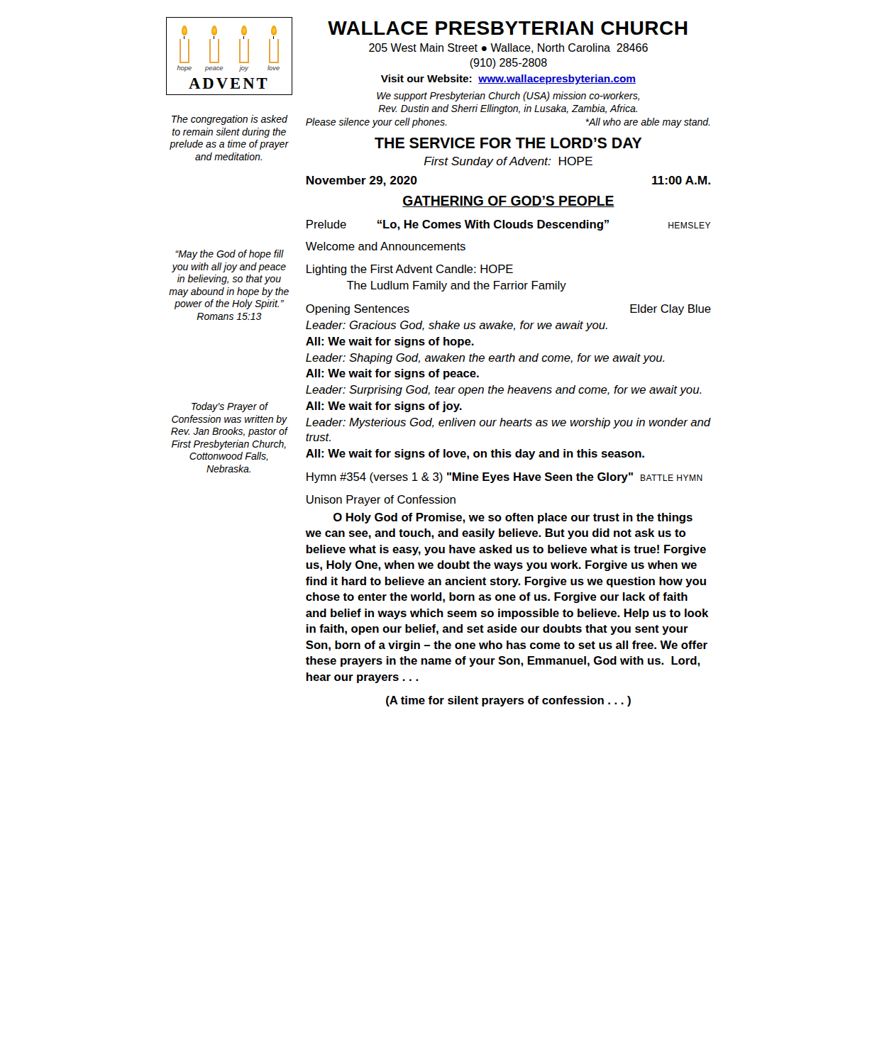hope
peace
joy
love
ADVENT
The congregation is asked to remain silent during the prelude as a time of prayer and meditation.
“May the God of hope fill you with all joy and peace in believing, so that you may abound in hope by the power of the Holy Spirit.” Romans 15:13
Today’s Prayer of Confession was written by Rev. Jan Brooks, pastor of First Presbyterian Church, Cottonwood Falls, Nebraska.
WALLACE PRESBYTERIAN CHURCH
205 West Main Street ● Wallace, North Carolina 28466
(910) 285-2808
Visit our Website: www.wallacepresbyterian.com
We support Presbyterian Church (USA) mission co-workers,
Rev. Dustin and Sherri Ellington, in Lusaka, Zambia, Africa.
Please silence your cell phones. *All who are able may stand.
THE SERVICE FOR THE LORD’S DAY
First Sunday of Advent: HOPE
November 29, 2020 11:00 A.M.
GATHERING OF GOD’S PEOPLE
Prelude “Lo, He Comes With Clouds Descending” HEMSLEY
Welcome and Announcements
Lighting the First Advent Candle: HOPE
The Ludlum Family and the Farrior Family
Opening Sentences Elder Clay Blue
Leader: Gracious God, shake us awake, for we await you.
All: We wait for signs of hope.
Leader: Shaping God, awaken the earth and come, for we await you.
All: We wait for signs of peace.
Leader: Surprising God, tear open the heavens and come, for we await you.
All: We wait for signs of joy.
Leader: Mysterious God, enliven our hearts as we worship you in wonder and trust.
All: We wait for signs of love, on this day and in this season.
Hymn #354 (verses 1 & 3) "Mine Eyes Have Seen the Glory" BATTLE HYMN
Unison Prayer of Confession
O Holy God of Promise, we so often place our trust in the things we can see, and touch, and easily believe. But you did not ask us to believe what is easy, you have asked us to believe what is true! Forgive us, Holy One, when we doubt the ways you work. Forgive us when we find it hard to believe an ancient story. Forgive us we question how you chose to enter the world, born as one of us. Forgive our lack of faith and belief in ways which seem so impossible to believe. Help us to look in faith, open our belief, and set aside our doubts that you sent your Son, born of a virgin – the one who has come to set us all free. We offer these prayers in the name of your Son, Emmanuel, God with us. Lord, hear our prayers . . .
(A time for silent prayers of confession . . . )